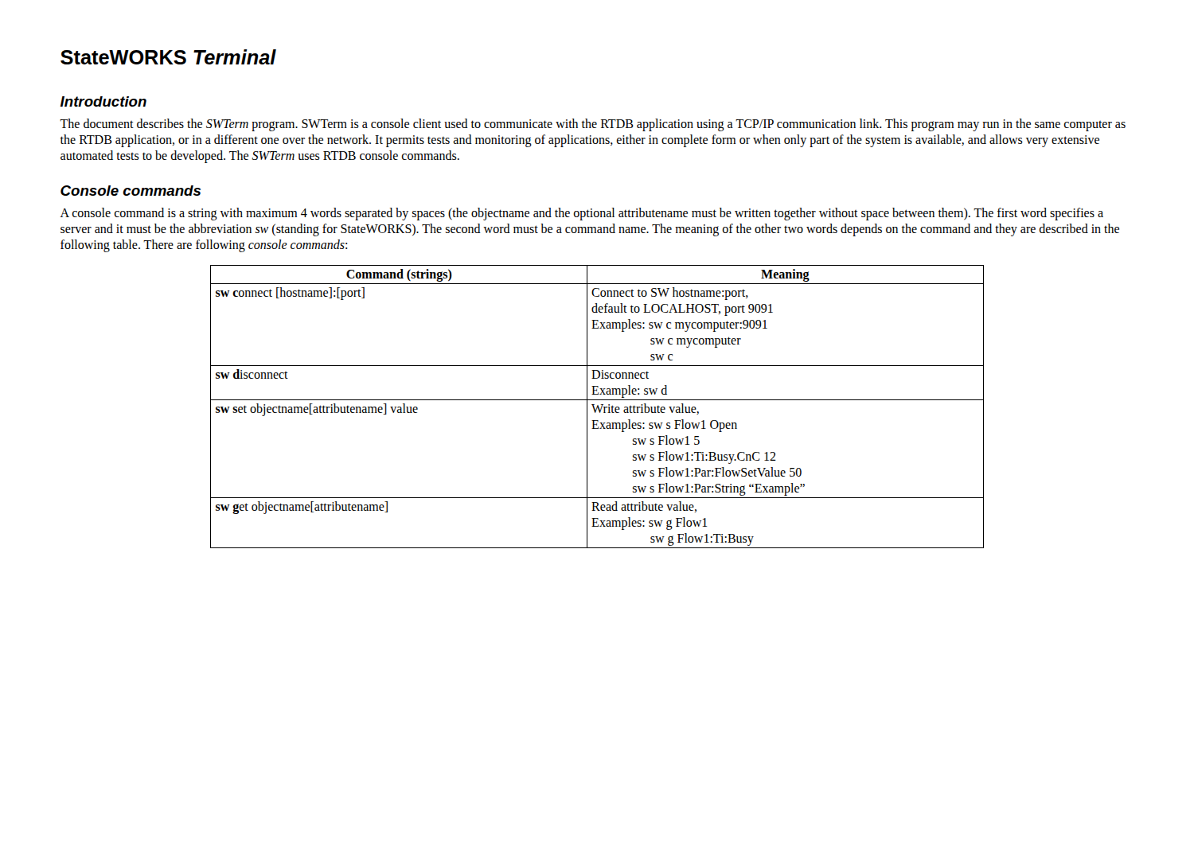StateWORKS Terminal
Introduction
The document describes the SWTerm program. SWTerm is a console client used to communicate with the RTDB application using a TCP/IP communication link. This program may run in the same computer as the RTDB application, or in a different one over the network. It permits tests and monitoring of applications, either in complete form or when only part of the system is available, and allows very extensive automated tests to be developed. The SWTerm uses RTDB console commands.
Console commands
A console command is a string with maximum 4 words separated by spaces (the objectname and the optional attributename must be written together without space between them). The first word specifies a server and it must be the abbreviation sw (standing for StateWORKS). The second word must be a command name. The meaning of the other two words depends on the command and they are described in the following table. There are following console commands:
| Command (strings) | Meaning |
| --- | --- |
| sw c onnect [hostname]:[port] | Connect to SW hostname:port, default to LOCALHOST, port 9091 Examples: sw c mycomputer:9091 sw c mycomputer sw c |
| sw d isconnect | Disconnect Example: sw d |
| sw s et objectname[attributename] value | Write attribute value, Examples: sw s Flow1 Open sw s Flow1 5 sw s Flow1:Ti:Busy.CnC 12 sw s Flow1:Par:FlowSetValue 50 sw s Flow1:Par:String “Example” |
| sw g et objectname[attributename] | Read attribute value, Examples: sw g Flow1 sw g Flow1:Ti:Busy |